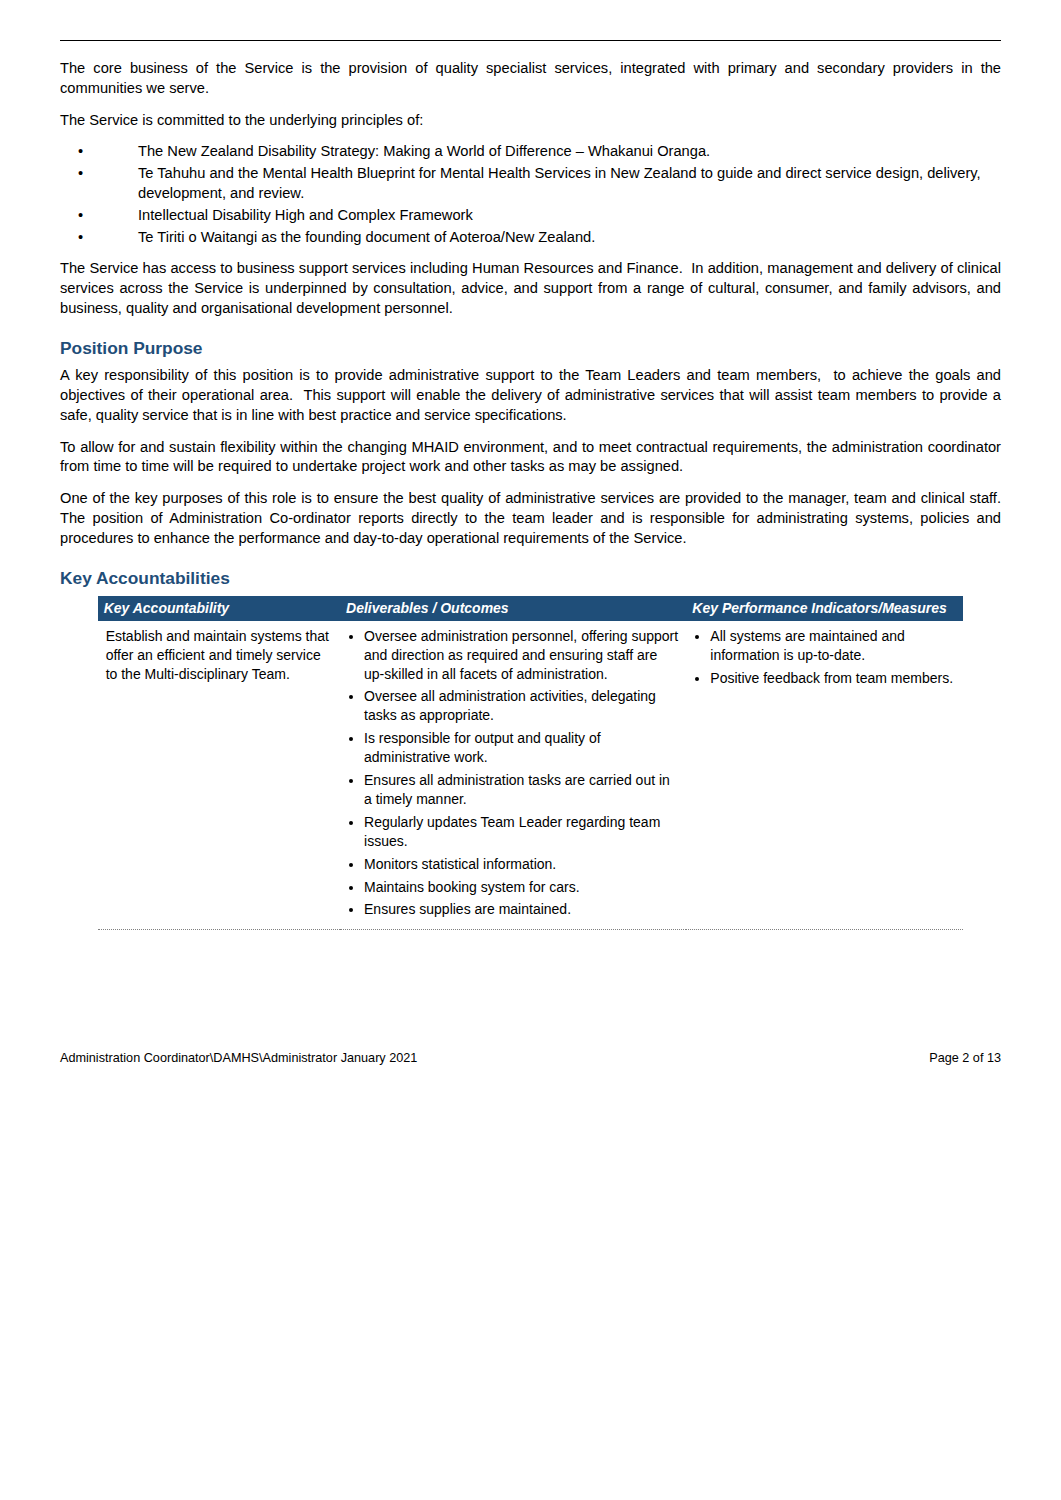The core business of the Service is the provision of quality specialist services, integrated with primary and secondary providers in the communities we serve.
The Service is committed to the underlying principles of:
•The New Zealand Disability Strategy: Making a World of Difference – Whakanui Oranga.
•Te Tahuhu and the Mental Health Blueprint for Mental Health Services in New Zealand to guide and direct service design, delivery, development, and review.
•Intellectual Disability High and Complex Framework
•Te Tiriti o Waitangi as the founding document of Aoteroa/New Zealand.
The Service has access to business support services including Human Resources and Finance. In addition, management and delivery of clinical services across the Service is underpinned by consultation, advice, and support from a range of cultural, consumer, and family advisors, and business, quality and organisational development personnel.
Position Purpose
A key responsibility of this position is to provide administrative support to the Team Leaders and team members, to achieve the goals and objectives of their operational area. This support will enable the delivery of administrative services that will assist team members to provide a safe, quality service that is in line with best practice and service specifications.
To allow for and sustain flexibility within the changing MHAID environment, and to meet contractual requirements, the administration coordinator from time to time will be required to undertake project work and other tasks as may be assigned.
One of the key purposes of this role is to ensure the best quality of administrative services are provided to the manager, team and clinical staff. The position of Administration Co-ordinator reports directly to the team leader and is responsible for administrating systems, policies and procedures to enhance the performance and day-to-day operational requirements of the Service.
Key Accountabilities
| Key Accountability | Deliverables / Outcomes | Key Performance Indicators/Measures |
| --- | --- | --- |
| Establish and maintain systems that offer an efficient and timely service to the Multi-disciplinary Team. | Oversee administration personnel, offering support and direction as required and ensuring staff are up-skilled in all facets of administration. Oversee all administration activities, delegating tasks as appropriate. Is responsible for output and quality of administrative work. Ensures all administration tasks are carried out in a timely manner. Regularly updates Team Leader regarding team issues. Monitors statistical information. Maintains booking system for cars. Ensures supplies are maintained. | All systems are maintained and information is up-to-date. Positive feedback from team members. |
Administration Coordinator\DAMHS\Administrator January 2021 Page 2 of 13